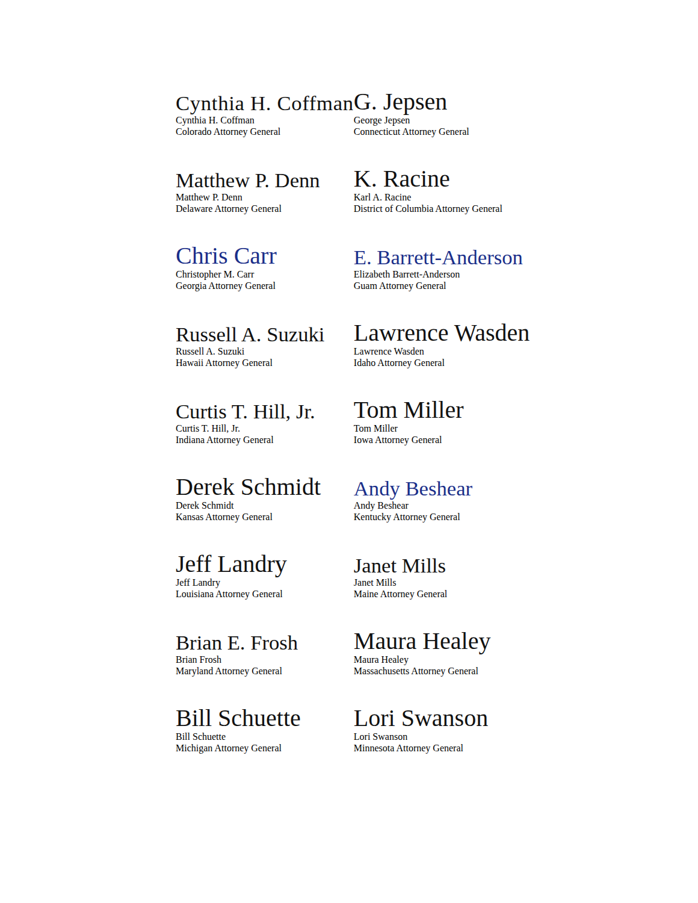| Cynthia H. Coffman Cynthia H. Coffman Colorado Attorney General | G. Jepsen George Jepsen Connecticut Attorney General |
| Matthew P. Denn Matthew P. Denn Delaware Attorney General | K. Racine Karl A. Racine District of Columbia Attorney General |
| Chris Carr Christopher M. Carr Georgia Attorney General | E. Barrett-Anderson Elizabeth Barrett-Anderson Guam Attorney General |
| Russell A. Suzuki Russell A. Suzuki Hawaii Attorney General | Lawrence Wasden Lawrence Wasden Idaho Attorney General |
| Curtis T. Hill, Jr. Curtis T. Hill, Jr. Indiana Attorney General | Tom Miller Tom Miller Iowa Attorney General |
| Derek Schmidt Derek Schmidt Kansas Attorney General | Andy Beshear Andy Beshear Kentucky Attorney General |
| Jeff Landry Jeff Landry Louisiana Attorney General | Janet Mills Janet Mills Maine Attorney General |
| Brian E. Frosh Brian Frosh Maryland Attorney General | Maura Healey Maura Healey Massachusetts Attorney General |
| Bill Schuette Bill Schuette Michigan Attorney General | Lori Swanson Lori Swanson Minnesota Attorney General |